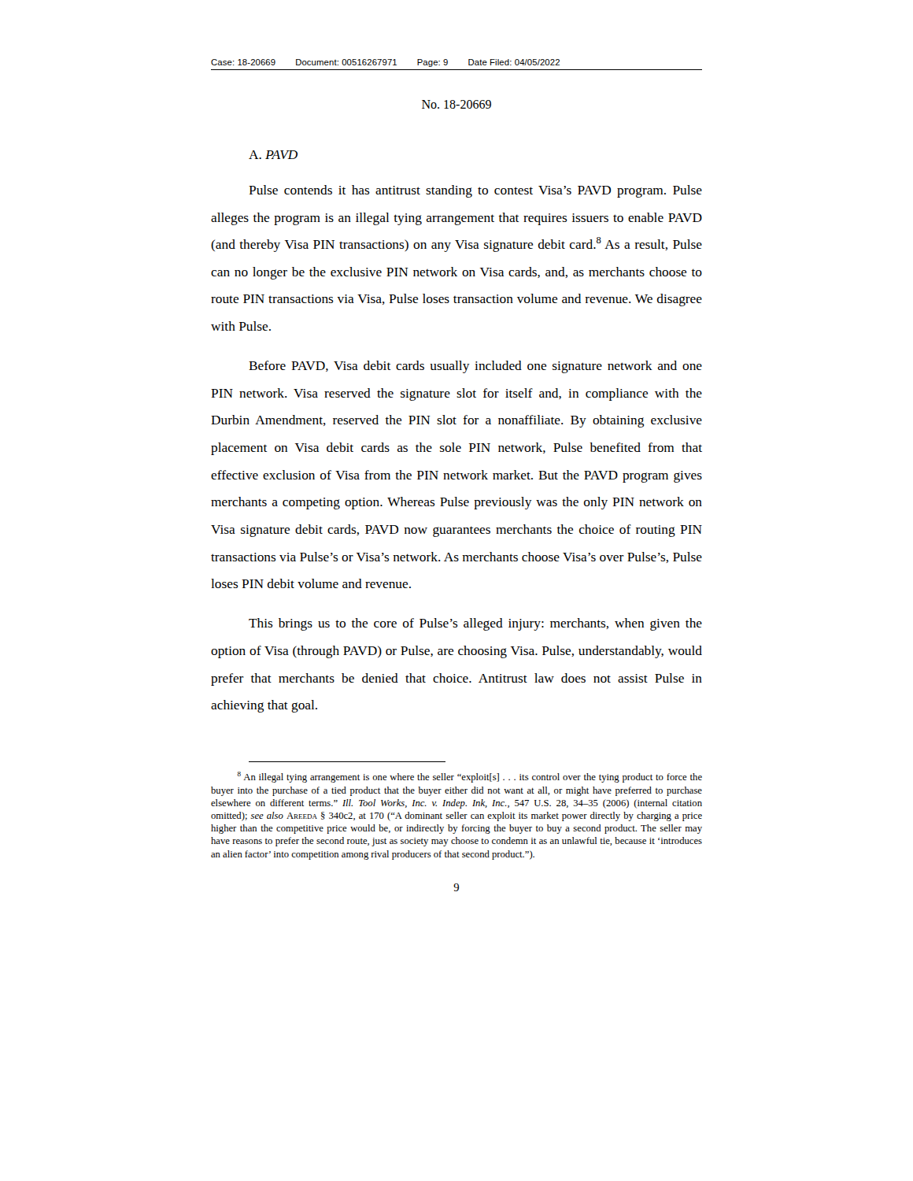Case: 18-20669 Document: 00516267971 Page: 9 Date Filed: 04/05/2022
No. 18-20669
A. PAVD
Pulse contends it has antitrust standing to contest Visa’s PAVD program. Pulse alleges the program is an illegal tying arrangement that requires issuers to enable PAVD (and thereby Visa PIN transactions) on any Visa signature debit card.8 As a result, Pulse can no longer be the exclusive PIN network on Visa cards, and, as merchants choose to route PIN transactions via Visa, Pulse loses transaction volume and revenue. We disagree with Pulse.
Before PAVD, Visa debit cards usually included one signature network and one PIN network. Visa reserved the signature slot for itself and, in compliance with the Durbin Amendment, reserved the PIN slot for a nonaffiliate. By obtaining exclusive placement on Visa debit cards as the sole PIN network, Pulse benefited from that effective exclusion of Visa from the PIN network market. But the PAVD program gives merchants a competing option. Whereas Pulse previously was the only PIN network on Visa signature debit cards, PAVD now guarantees merchants the choice of routing PIN transactions via Pulse’s or Visa’s network. As merchants choose Visa’s over Pulse’s, Pulse loses PIN debit volume and revenue.
This brings us to the core of Pulse’s alleged injury: merchants, when given the option of Visa (through PAVD) or Pulse, are choosing Visa. Pulse, understandably, would prefer that merchants be denied that choice. Antitrust law does not assist Pulse in achieving that goal.
8 An illegal tying arrangement is one where the seller “exploit[s] . . . its control over the tying product to force the buyer into the purchase of a tied product that the buyer either did not want at all, or might have preferred to purchase elsewhere on different terms.” Ill. Tool Works, Inc. v. Indep. Ink, Inc., 547 U.S. 28, 34–35 (2006) (internal citation omitted); see also Areeda § 340c2, at 170 (“A dominant seller can exploit its market power directly by charging a price higher than the competitive price would be, or indirectly by forcing the buyer to buy a second product. The seller may have reasons to prefer the second route, just as society may choose to condemn it as an unlawful tie, because it ‘introduces an alien factor’ into competition among rival producers of that second product.”).
9